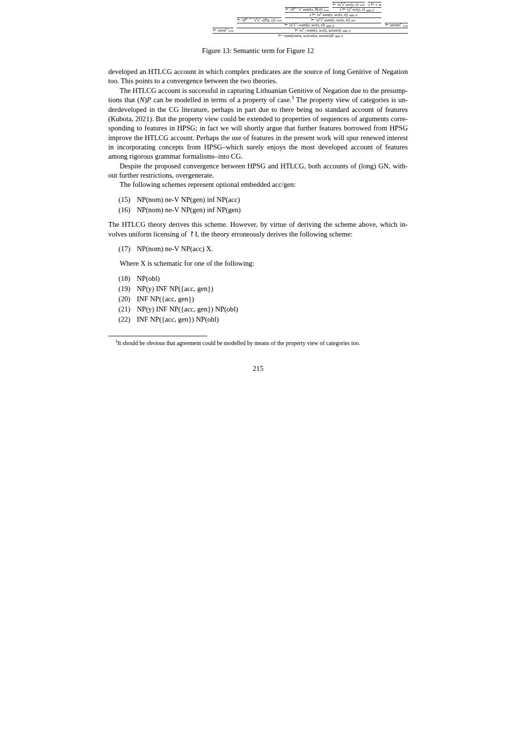⊢ vaivae Lex
λP^{e→e→t} z^e x^e . ¬(P(z, x)) Lex over λz^e x^e . ¬want(x, see(x, z))
⊢ λPe→e→tzexe.¬(P(z, x)) Lex
⊢ λPe→txe.want(x, P(x)) Lex
⊢ λxeye.see(y, x) Lex
z ⊢ z Id
z ⊢ λye.see(y, z) app, β
z ⊢ λxe.want(x, see(x, z)) app, β
⊢ λzexe.want(x, see(x, z)) abs
⊢ λzexe.¬want(x, see(x, z)) app, β
⊢ sarunoe Lex
⊢ λxe.¬want(x, see(x, saruno)) app, β
⊢ ¬want(vaiva, see(vaiva, saruno))S app, β
Figure 13: Semantic term for Figure 12
developed an HTLCG account in which complex predicates are the source of long Genitive of Negation too. This points to a convergence between the two theories.
The HTLCG account is successful in capturing Lithuanian Genitive of Negation due to the presumptions that (N)P can be modelled in terms of a property of case.3 The property view of categories is underdeveloped in the CG literature, perhaps in part due to there being no standard account of features (Kubota, 2021). But the property view could be extended to properties of sequences of arguments corresponding to features in HPSG; in fact we will shortly argue that further features borrowed from HPSG improve the HTLCG account. Perhaps the use of features in the present work will spur renewed interest in incorporating concepts from HPSG–which surely enjoys the most developed account of features among rigorous grammar formalisms–into CG.
Despite the proposed convergence between HPSG and HTLCG, both accounts of (long) GN, without further restrictions, overgenerate.
The following schemes represent optional embedded acc/gen:
(15) NP(nom) ne-V NP(gen) inf NP(acc)
(16) NP(nom) ne-V NP(gen) inf NP(gen)
The HTLCG theory derives this scheme. However, by virtue of deriving the scheme above, which involves uniform licensing of ↾I, the theory erroneously derives the following scheme:
(17) NP(nom) ne-V NP(acc) X.
Where X is schematic for one of the following:
(18) NP(obl)
(19) NP(y) INF NP({acc, gen})
(20) INF NP({acc, gen})
(21) NP(y) INF NP({acc, gen}) NP(obl)
(22) INF NP({acc, gen}) NP(obl)
3It should be obvious that agreement could be modelled by means of the property view of categories too.
215